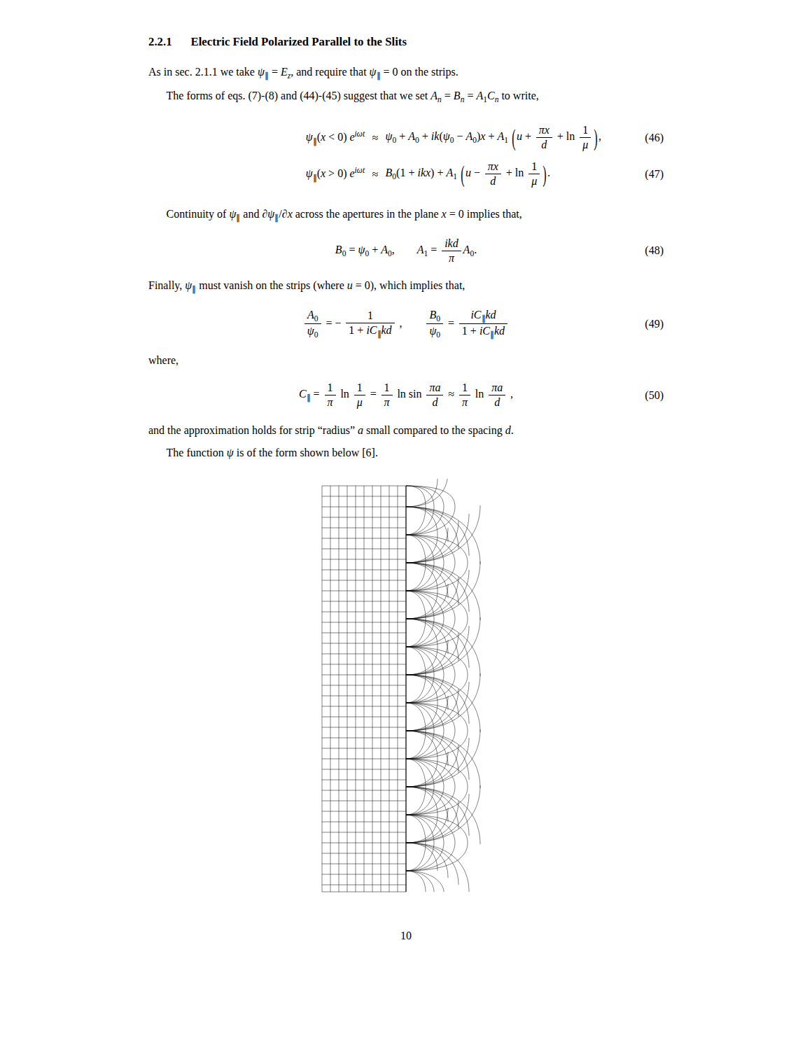2.2.1 Electric Field Polarized Parallel to the Slits
As in sec. 2.1.1 we take ψ∥ = Ez, and require that ψ∥ = 0 on the strips.
The forms of eqs. (7)-(8) and (44)-(45) suggest that we set An = Bn = A1Cn to write,
| ψ ∥ ( x < 0) e iωt | ≈ | ψ 0 + A 0 + ik ( ψ 0 − A 0 ) x + A 1 ( u + πx d + ln 1 μ ) , | (46) |
| ψ ∥ ( x > 0) e iωt | ≈ | B 0 (1 + ikx ) + A 1 ( u − πx d + ln 1 μ ) . | (47) |
Continuity of ψ∥ and ∂ψ∥/∂x across the apertures in the plane x = 0 implies that,
B0 = ψ0 + A0, A1 = ikd π A0.
(48)
Finally, ψ∥ must vanish on the strips (where u = 0), which implies that,
A0 ψ0 = − 11 + iC∥kd , B0 ψ0 = iC∥kd 1 + iC∥kd
(49)
where,
C∥ = 1 π ln 1 μ = 1 π ln sin πa d ≈ 1 π ln πa d ,
(50)
and the approximation holds for strip “radius” a small compared to the spacing d.
The function ψ is of the form shown below [6].
10